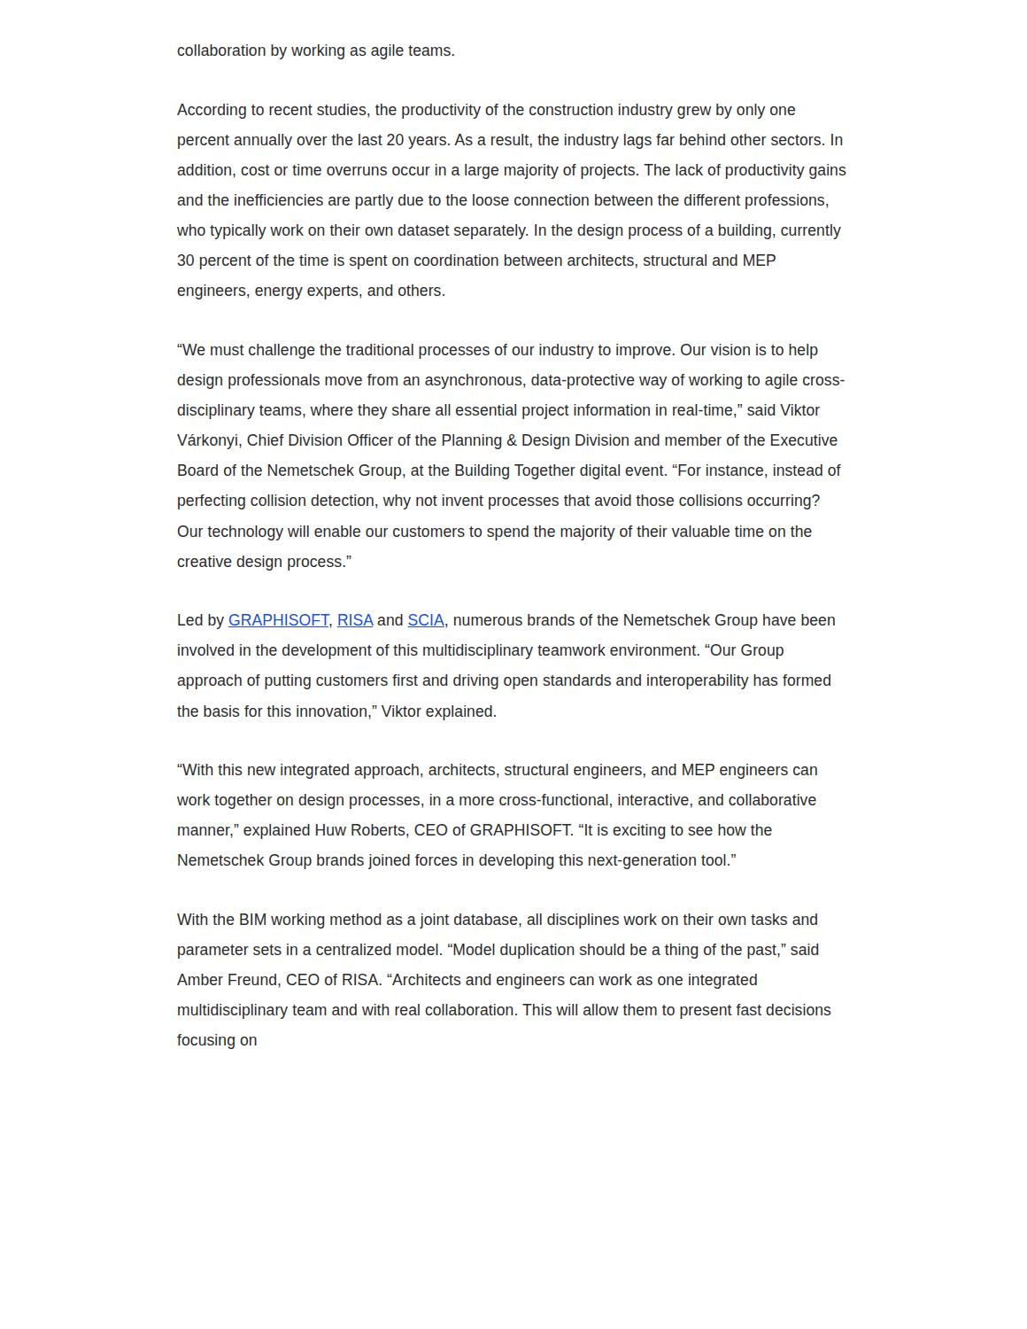collaboration by working as agile teams.
According to recent studies, the productivity of the construction industry grew by only one percent annually over the last 20 years. As a result, the industry lags far behind other sectors. In addition, cost or time overruns occur in a large majority of projects. The lack of productivity gains and the inefficiencies are partly due to the loose connection between the different professions, who typically work on their own dataset separately. In the design process of a building, currently 30 percent of the time is spent on coordination between architects, structural and MEP engineers, energy experts, and others.
“We must challenge the traditional processes of our industry to improve. Our vision is to help design professionals move from an asynchronous, data-protective way of working to agile cross-disciplinary teams, where they share all essential project information in real-time,” said Viktor Várkonyi, Chief Division Officer of the Planning & Design Division and member of the Executive Board of the Nemetschek Group, at the Building Together digital event. “For instance, instead of perfecting collision detection, why not invent processes that avoid those collisions occurring? Our technology will enable our customers to spend the majority of their valuable time on the creative design process.”
Led by GRAPHISOFT, RISA and SCIA, numerous brands of the Nemetschek Group have been involved in the development of this multidisciplinary teamwork environment. “Our Group approach of putting customers first and driving open standards and interoperability has formed the basis for this innovation,” Viktor explained.
“With this new integrated approach, architects, structural engineers, and MEP engineers can work together on design processes, in a more cross-functional, interactive, and collaborative manner,” explained Huw Roberts, CEO of GRAPHISOFT. “It is exciting to see how the Nemetschek Group brands joined forces in developing this next-generation tool.”
With the BIM working method as a joint database, all disciplines work on their own tasks and parameter sets in a centralized model. “Model duplication should be a thing of the past,” said Amber Freund, CEO of RISA. “Architects and engineers can work as one integrated multidisciplinary team and with real collaboration. This will allow them to present fast decisions focusing on